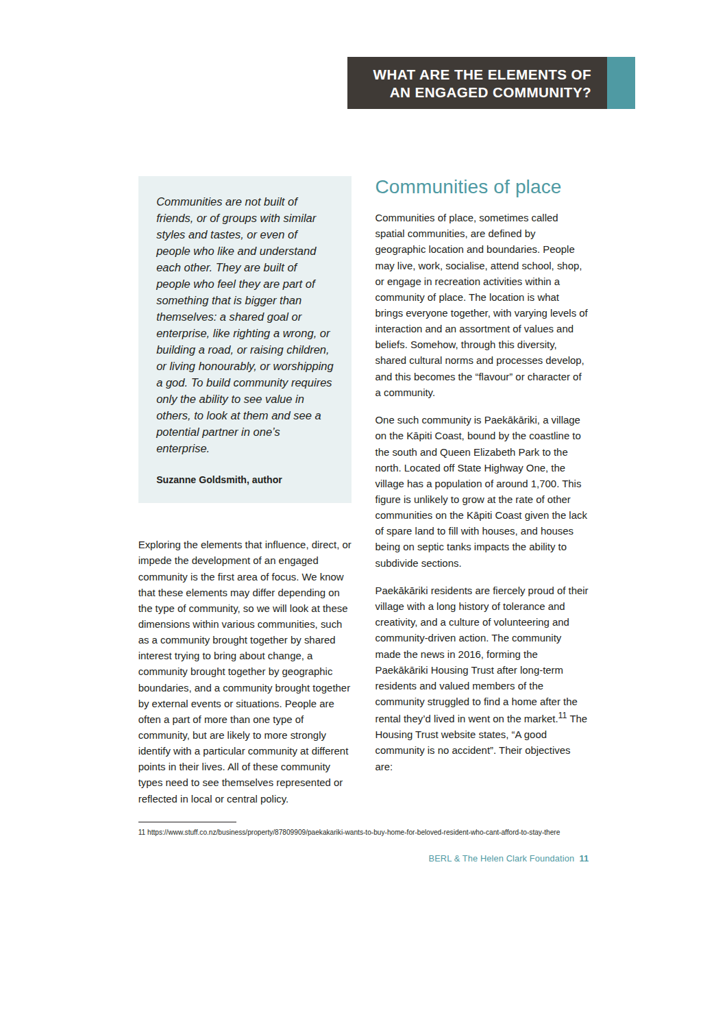WHAT ARE THE ELEMENTS OF
AN ENGAGED COMMUNITY?
Communities are not built of friends, or of groups with similar styles and tastes, or even of people who like and understand each other. They are built of people who feel they are part of something that is bigger than themselves: a shared goal or enterprise, like righting a wrong, or building a road, or raising children, or living honourably, or worshipping a god. To build community requires only the ability to see value in others, to look at them and see a potential partner in one’s enterprise.
Suzanne Goldsmith, author
Exploring the elements that influence, direct, or impede the development of an engaged community is the first area of focus. We know that these elements may differ depending on the type of community, so we will look at these dimensions within various communities, such as a community brought together by shared interest trying to bring about change, a community brought together by geographic boundaries, and a community brought together by external events or situations. People are often a part of more than one type of community, but are likely to more strongly identify with a particular community at different points in their lives. All of these community types need to see themselves represented or reflected in local or central policy.
Communities of place
Communities of place, sometimes called spatial communities, are defined by geographic location and boundaries. People may live, work, socialise, attend school, shop, or engage in recreation activities within a community of place. The location is what brings everyone together, with varying levels of interaction and an assortment of values and beliefs. Somehow, through this diversity, shared cultural norms and processes develop, and this becomes the “flavour” or character of a community.
One such community is Paekākāriki, a village on the Kāpiti Coast, bound by the coastline to the south and Queen Elizabeth Park to the north. Located off State Highway One, the village has a population of around 1,700. This figure is unlikely to grow at the rate of other communities on the Kāpiti Coast given the lack of spare land to fill with houses, and houses being on septic tanks impacts the ability to subdivide sections.
Paekākāriki residents are fiercely proud of their village with a long history of tolerance and creativity, and a culture of volunteering and community-driven action. The community made the news in 2016, forming the Paekākāriki Housing Trust after long-term residents and valued members of the community struggled to find a home after the rental they’d lived in went on the market.11 The Housing Trust website states, “A good community is no accident”. Their objectives are:
11 https://www.stuff.co.nz/business/property/87809909/paekakariki-wants-to-buy-home-for-beloved-resident-who-cant-afford-to-stay-there
BERL & The Helen Clark Foundation 11